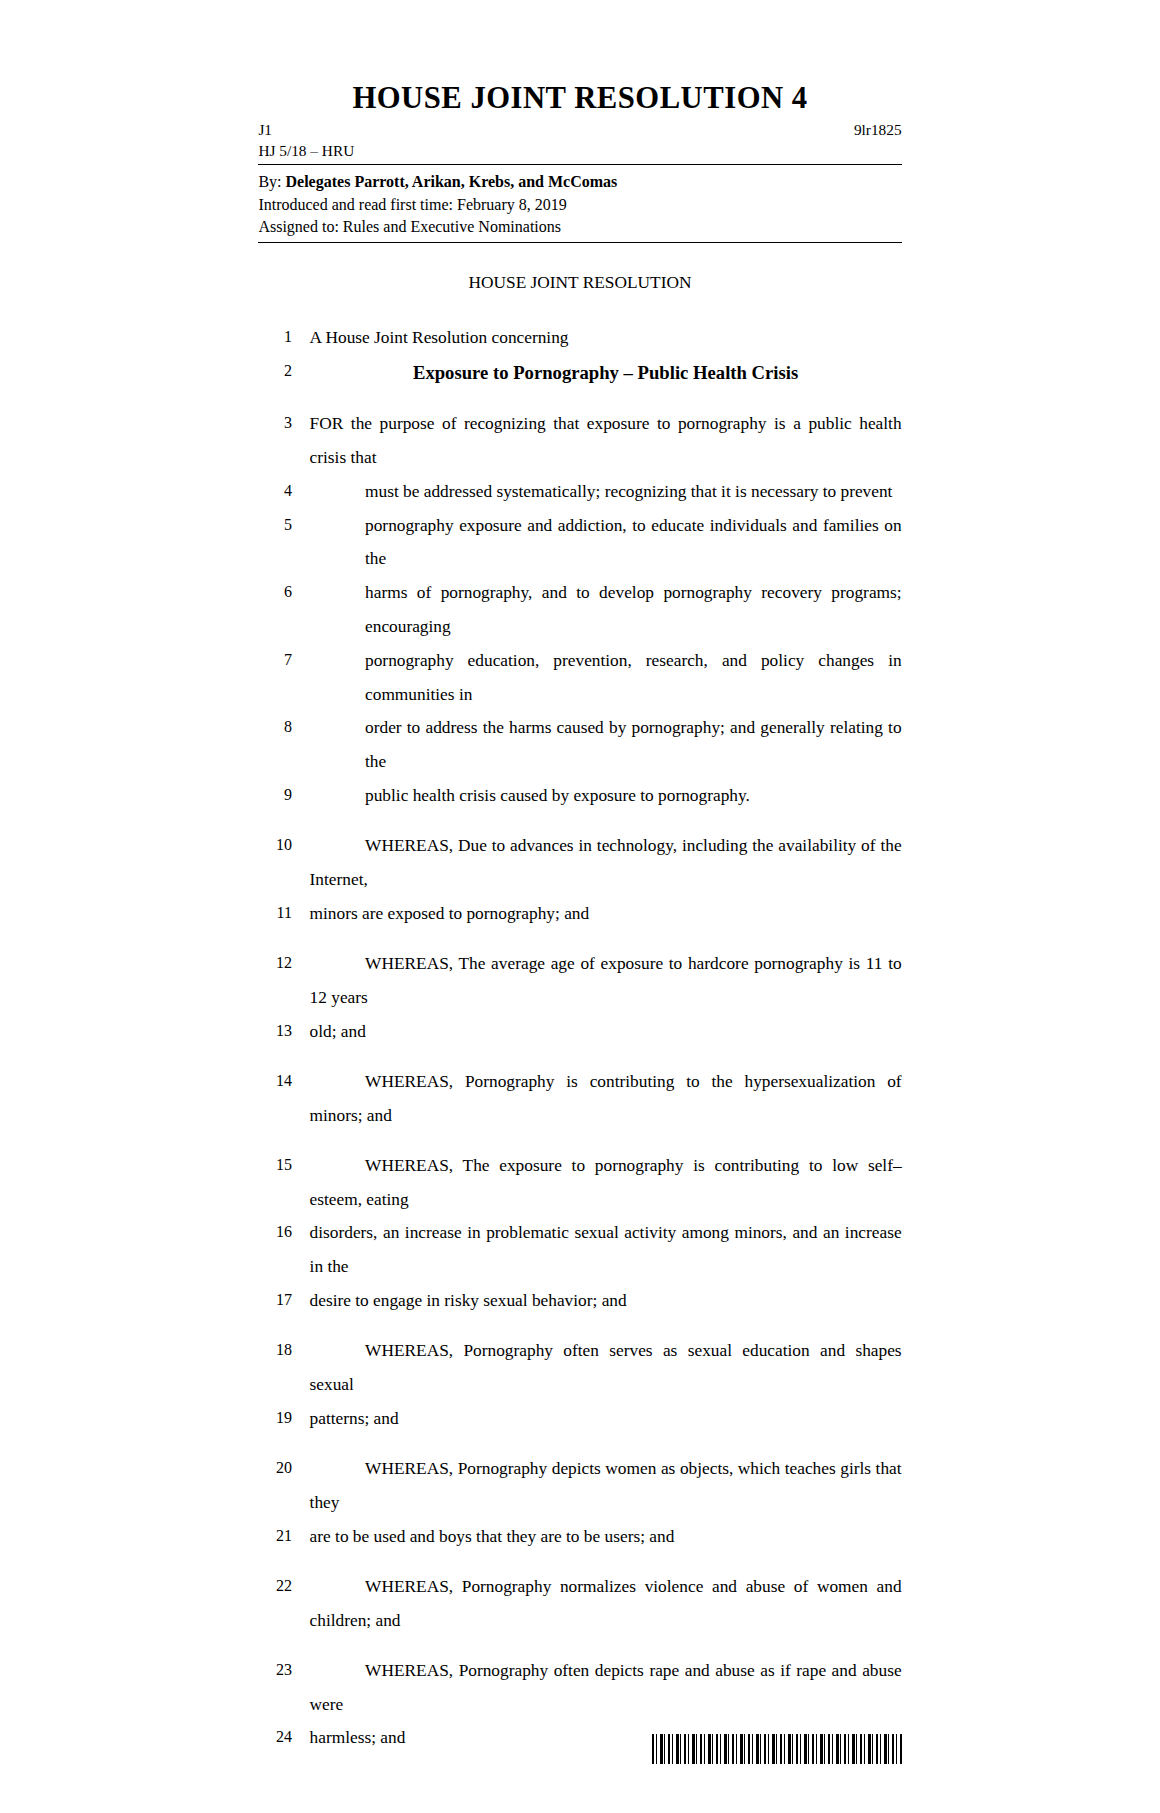HOUSE JOINT RESOLUTION 4
J1
HJ 5/18 – HRU
9lr1825
By: Delegates Parrott, Arikan, Krebs, and McComas
Introduced and read first time: February 8, 2019
Assigned to: Rules and Executive Nominations
HOUSE JOINT RESOLUTION
1
A House Joint Resolution concerning
2
Exposure to Pornography – Public Health Crisis
3
FOR the purpose of recognizing that exposure to pornography is a public health crisis that
4
must be addressed systematically; recognizing that it is necessary to prevent
5
pornography exposure and addiction, to educate individuals and families on the
6
harms of pornography, and to develop pornography recovery programs; encouraging
7
pornography education, prevention, research, and policy changes in communities in
8
order to address the harms caused by pornography; and generally relating to the
9
public health crisis caused by exposure to pornography.
10
WHEREAS, Due to advances in technology, including the availability of the Internet,
11
minors are exposed to pornography; and
12
WHEREAS, The average age of exposure to hardcore pornography is 11 to 12 years
13
old; and
14
WHEREAS, Pornography is contributing to the hypersexualization of minors; and
15
WHEREAS, The exposure to pornography is contributing to low self–esteem, eating
16
disorders, an increase in problematic sexual activity among minors, and an increase in the
17
desire to engage in risky sexual behavior; and
18
WHEREAS, Pornography often serves as sexual education and shapes sexual
19
patterns; and
20
WHEREAS, Pornography depicts women as objects, which teaches girls that they
21
are to be used and boys that they are to be users; and
22
WHEREAS, Pornography normalizes violence and abuse of women and children; and
23
WHEREAS, Pornography often depicts rape and abuse as if rape and abuse were
24
harmless; and